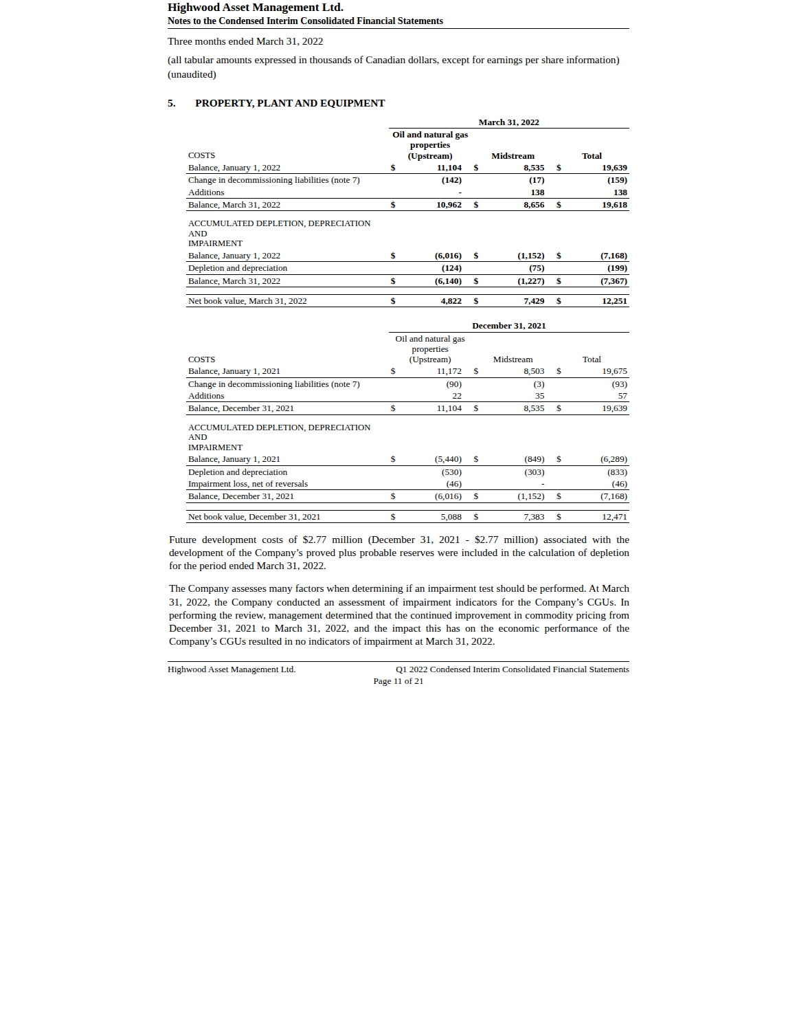Highwood Asset Management Ltd.
Notes to the Condensed Interim Consolidated Financial Statements
Three months ended March 31, 2022
(all tabular amounts expressed in thousands of Canadian dollars, except for earnings per share information)
(unaudited)
5. PROPERTY, PLANT AND EQUIPMENT
| | March 31, 2022 |
| COSTS | Oil and natural gas properties (Upstream) | Midstream | Total |
| Balance, January 1, 2022 | $ | 11,104 | | $ | 8,535 | | $ | 19,639 |
| Change in decommissioning liabilities (note 7) | | (142) | | | (17) | | | (159) |
| Additions | | - | | | 138 | | | 138 |
| Balance, March 31, 2022 | $ | 10,962 | | $ | 8,656 | | $ | 19,618 |
| ACCUMULATED DEPLETION, DEPRECIATION AND IMPAIRMENT | |
| Balance, January 1, 2022 | $ | (6,016) | | $ | (1,152) | | $ | (7,168) |
| Depletion and depreciation | | (124) | | | (75) | | | (199) |
| Balance, March 31, 2022 | $ | (6,140) | | $ | (1,227) | | $ | (7,367) |
| Net book value, March 31, 2022 | $ | 4,822 | | $ | 7,429 | | $ | 12,251 |
| | December 31, 2021 |
| COSTS | Oil and natural gas properties (Upstream) | Midstream | Total |
| Balance, January 1, 2021 | $ | 11,172 | | $ | 8,503 | | $ | 19,675 |
| Change in decommissioning liabilities (note 7) | | (90) | | | (3) | | | (93) |
| Additions | | 22 | | | 35 | | | 57 |
| Balance, December 31, 2021 | $ | 11,104 | | $ | 8,535 | | $ | 19,639 |
| ACCUMULATED DEPLETION, DEPRECIATION AND IMPAIRMENT | |
| Balance, January 1, 2021 | $ | (5,440) | | $ | (849) | | $ | (6,289) |
| Depletion and depreciation | | (530) | | | (303) | | | (833) |
| Impairment loss, net of reversals | | (46) | | | - | | | (46) |
| Balance, December 31, 2021 | $ | (6,016) | | $ | (1,152) | | $ | (7,168) |
| Net book value, December 31, 2021 | $ | 5,088 | | $ | 7,383 | | $ | 12,471 |
Future development costs of $2.77 million (December 31, 2021 - $2.77 million) associated with the development of the Company’s proved plus probable reserves were included in the calculation of depletion for the period ended March 31, 2022.
The Company assesses many factors when determining if an impairment test should be performed. At March 31, 2022, the Company conducted an assessment of impairment indicators for the Company’s CGUs. In performing the review, management determined that the continued improvement in commodity pricing from December 31, 2021 to March 31, 2022, and the impact this has on the economic performance of the Company’s CGUs resulted in no indicators of impairment at March 31, 2022.
Highwood Asset Management Ltd.
Q1 2022 Condensed Interim Consolidated Financial Statements
Page 11 of 21